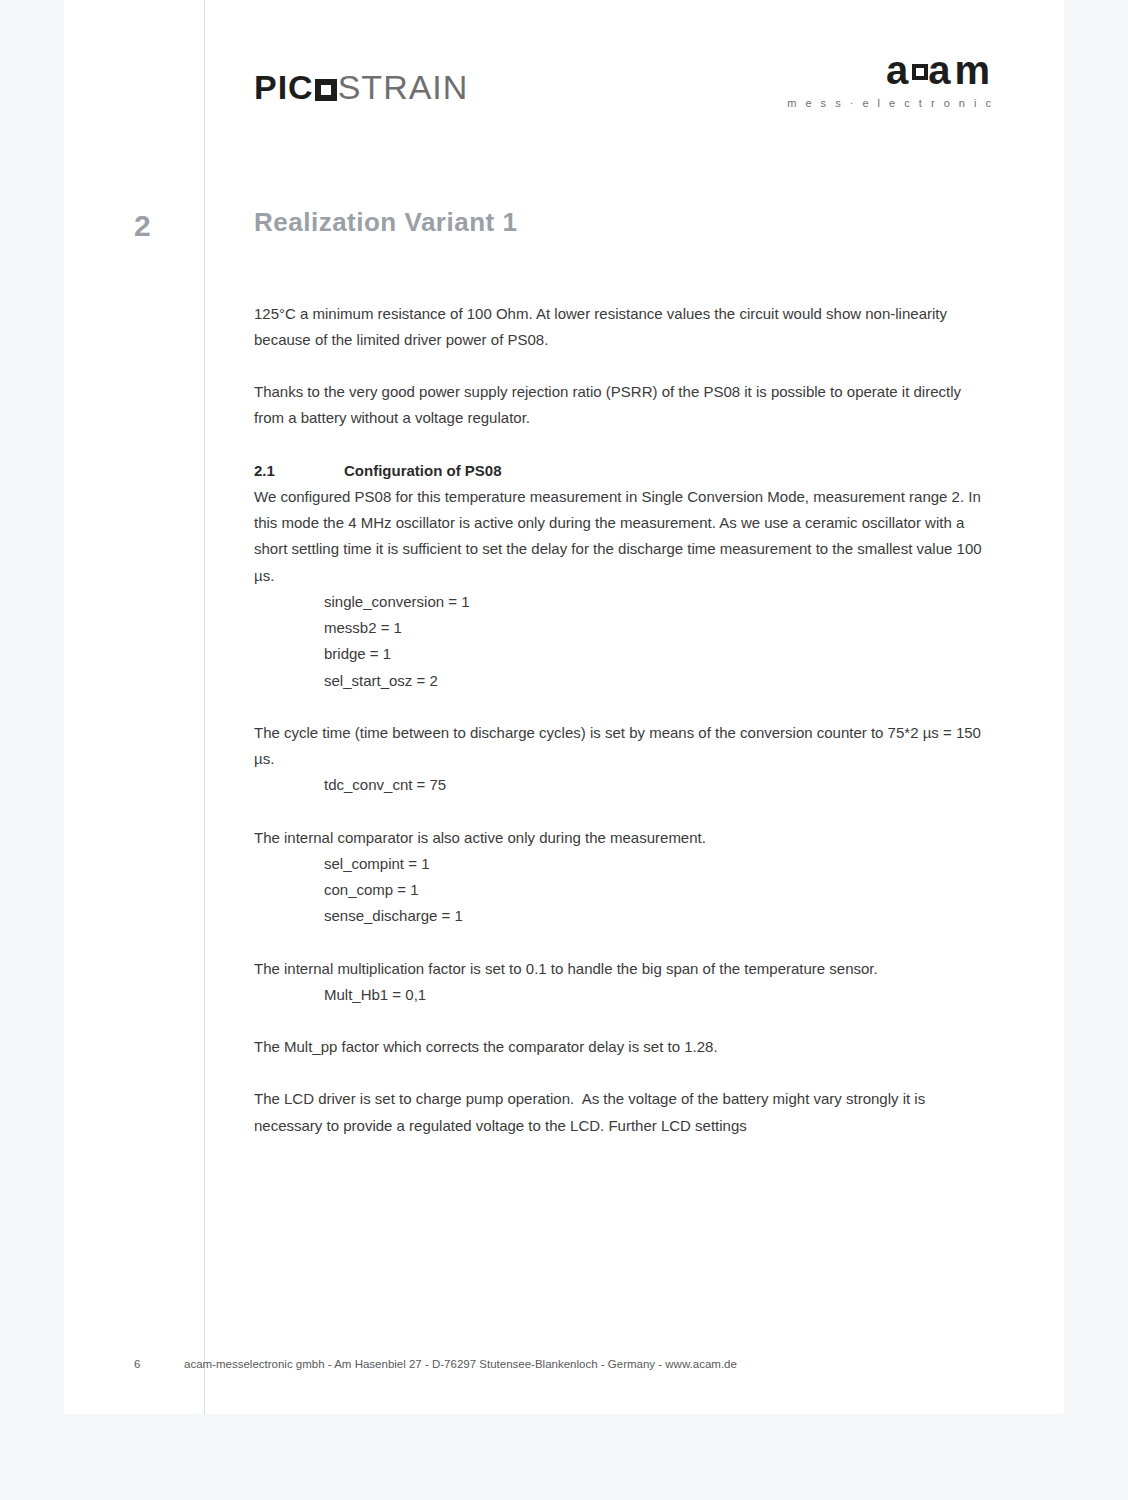PIC STRAIN
a am
m e s s · e l e c t r o n i c
2
Realization Variant 1
125°C a minimum resistance of 100 Ohm. At lower resistance values the circuit would show non-linearity because of the limited driver power of PS08.
Thanks to the very good power supply rejection ratio (PSRR) of the PS08 it is possible to operate it directly from a battery without a voltage regulator.
2.1 Configuration of PS08
We configured PS08 for this temperature measurement in Single Conversion Mode, measurement range 2. In this mode the 4 MHz oscillator is active only during the measurement. As we use a ceramic oscillator with a short settling time it is sufficient to set the delay for the discharge time measurement to the smallest value 100 µs.
single_conversion = 1
messb2 = 1
bridge = 1
sel_start_osz = 2
The cycle time (time between to discharge cycles) is set by means of the conversion counter to 75*2 µs = 150 µs.
tdc_conv_cnt = 75
The internal comparator is also active only during the measurement.
sel_compint = 1
con_comp = 1
sense_discharge = 1
The internal multiplication factor is set to 0.1 to handle the big span of the temperature sensor.
Mult_Hb1 = 0,1
The Mult_pp factor which corrects the comparator delay is set to 1.28.
The LCD driver is set to charge pump operation. As the voltage of the battery might vary strongly it is necessary to provide a regulated voltage to the LCD. Further LCD settings
6 acam-messelectronic gmbh - Am Hasenbiel 27 - D-76297 Stutensee-Blankenloch - Germany - www.acam.de